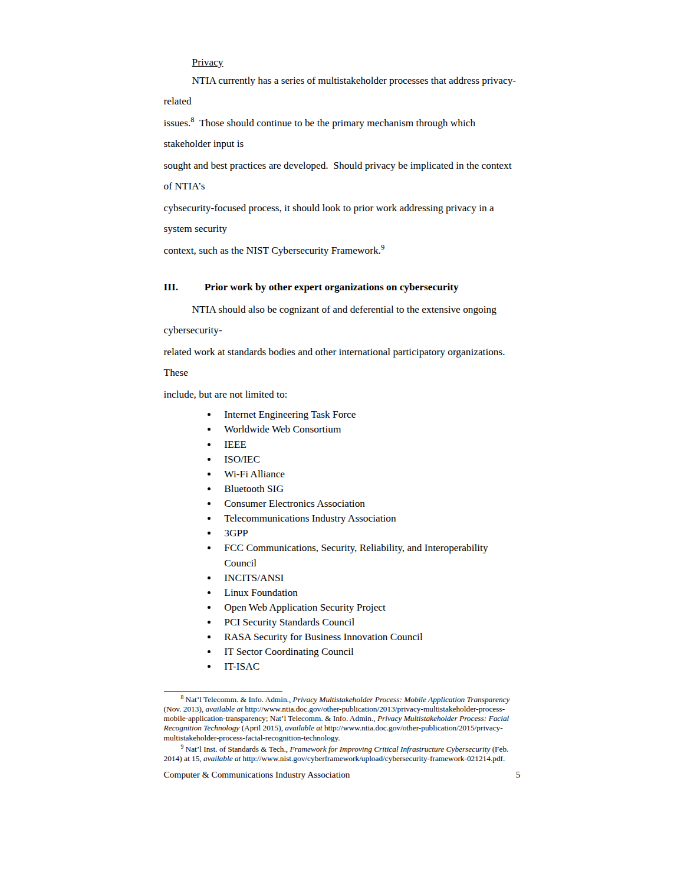Privacy
NTIA currently has a series of multistakeholder processes that address privacy-related
issues.8 Those should continue to be the primary mechanism through which stakeholder input is
sought and best practices are developed. Should privacy be implicated in the context of NTIA’s
cybsecurity-focused process, it should look to prior work addressing privacy in a system security
context, such as the NIST Cybersecurity Framework.9
III. Prior work by other expert organizations on cybersecurity
NTIA should also be cognizant of and deferential to the extensive ongoing cybersecurity-
related work at standards bodies and other international participatory organizations. These
include, but are not limited to:
Internet Engineering Task Force
Worldwide Web Consortium
IEEE
ISO/IEC
Wi-Fi Alliance
Bluetooth SIG
Consumer Electronics Association
Telecommunications Industry Association
3GPP
FCC Communications, Security, Reliability, and Interoperability Council
INCITS/ANSI
Linux Foundation
Open Web Application Security Project
PCI Security Standards Council
RASA Security for Business Innovation Council
IT Sector Coordinating Council
IT-ISAC
8 Nat’l Telecomm. & Info. Admin., Privacy Multistakeholder Process: Mobile Application Transparency (Nov. 2013), available at http://www.ntia.doc.gov/other-publication/2013/privacy-multistakeholder-process-mobile-application-transparency; Nat’l Telecomm. & Info. Admin., Privacy Multistakeholder Process: Facial Recognition Technology (April 2015), available at http://www.ntia.doc.gov/other-publication/2015/privacy-multistakeholder-process-facial-recognition-technology.
9 Nat’l Inst. of Standards & Tech., Framework for Improving Critical Infrastructure Cybersecurity (Feb. 2014) at 15, available at http://www.nist.gov/cyberframework/upload/cybersecurity-framework-021214.pdf.
Computer & Communications Industry Association 5